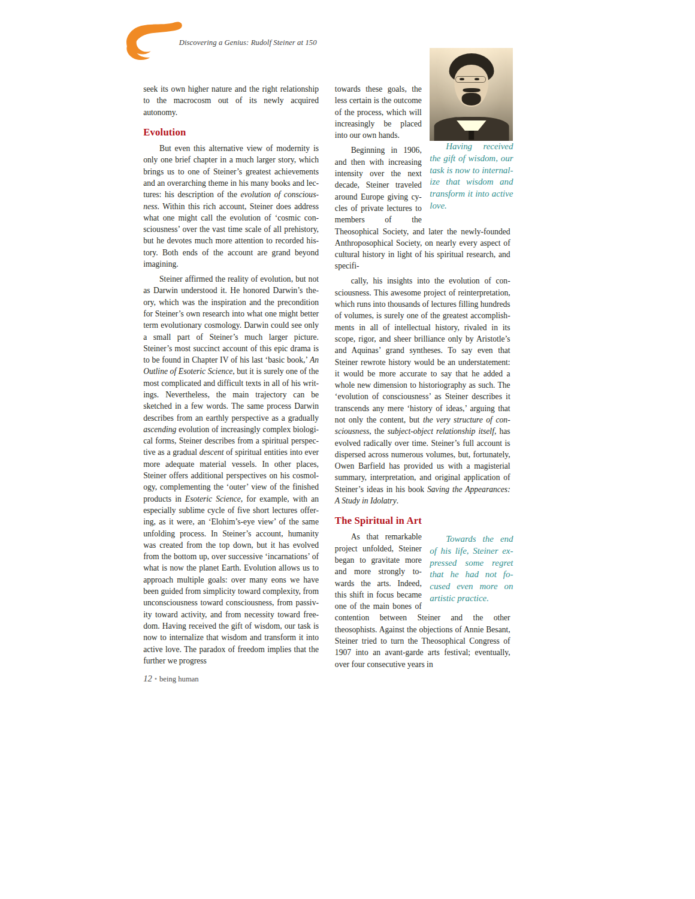Discovering a Genius: Rudolf Steiner at 150
seek its own higher nature and the right relationship to the macrocosm out of its newly acquired autonomy.
Evolution
But even this alternative view of modernity is only one brief chapter in a much larger story, which brings us to one of Steiner’s greatest achievements and an overarching theme in his many books and lectures: his description of the evolution of consciousness. Within this rich account, Steiner does address what one might call the evolution of ‘cosmic consciousness’ over the vast time scale of all prehistory, but he devotes much more attention to recorded history. Both ends of the account are grand beyond imagining.
Steiner affirmed the reality of evolution, but not as Darwin understood it. He honored Darwin’s theory, which was the inspiration and the precondition for Steiner’s own research into what one might better term evolutionary cosmology. Darwin could see only a small part of Steiner’s much larger picture. Steiner’s most succinct account of this epic drama is to be found in Chapter IV of his last ‘basic book,’ An Outline of Esoteric Science, but it is surely one of the most complicated and difficult texts in all of his writings. Nevertheless, the main trajectory can be sketched in a few words. The same process Darwin describes from an earthly perspective as a gradually ascending evolution of increasingly complex biological forms, Steiner describes from a spiritual perspective as a gradual descent of spiritual entities into ever more adequate material vessels. In other places, Steiner offers additional perspectives on his cosmology, complementing the ‘outer’ view of the finished products in Esoteric Science, for example, with an especially sublime cycle of five short lectures offering, as it were, an ‘Elohim’s-eye view’ of the same unfolding process. In Steiner’s account, humanity was created from the top down, but it has evolved from the bottom up, over successive ‘incarnations’ of what is now the planet Earth. Evolution allows us to approach multiple goals: over many eons we have been guided from simplicity toward complexity, from unconsciousness toward consciousness, from passivity toward activity, and from necessity toward freedom. Having received the gift of wisdom, our task is now to internalize that wisdom and transform it into active love. The paradox of freedom implies that the further we progress
Having received the gift of wisdom, our task is now to internalize that wisdom and transform it into active love.
towards these goals, the less certain is the outcome of the process, which will increasingly be placed into our own hands.
Beginning in 1906, and then with increasing intensity over the next decade, Steiner traveled around Europe giving cycles of private lectures to members of the Theosophical Society, and later the newly-founded Anthroposophical Society, on nearly every aspect of cultural history in light of his spiritual research, and specifi-
cally, his insights into the evolution of consciousness. This awesome project of reinterpretation, which runs into thousands of lectures filling hundreds of volumes, is surely one of the greatest accomplishments in all of intellectual history, rivaled in its scope, rigor, and sheer brilliance only by Aristotle’s and Aquinas’ grand syntheses. To say even that Steiner rewrote history would be an understatement: it would be more accurate to say that he added a whole new dimension to historiography as such. The ‘evolution of consciousness’ as Steiner describes it transcends any mere ‘history of ideas,’ arguing that not only the content, but the very structure of consciousness, the subject-object relationship itself, has evolved radically over time. Steiner’s full account is dispersed across numerous volumes, but, fortunately, Owen Barfield has provided us with a magisterial summary, interpretation, and original application of Steiner’s ideas in his book Saving the Appearances: A Study in Idolatry.
The Spiritual in Art
Towards the end of his life, Steiner expressed some regret that he had not focused even more on artistic practice.
As that remarkable project unfolded, Steiner began to gravitate more and more strongly towards the arts. Indeed, this shift in focus became one of the main bones of contention between Steiner and the other theosophists. Against the objections of Annie Besant, Steiner tried to turn the Theosophical Congress of 1907 into an avant-garde arts festival; eventually, over four consecutive years in
12•being human